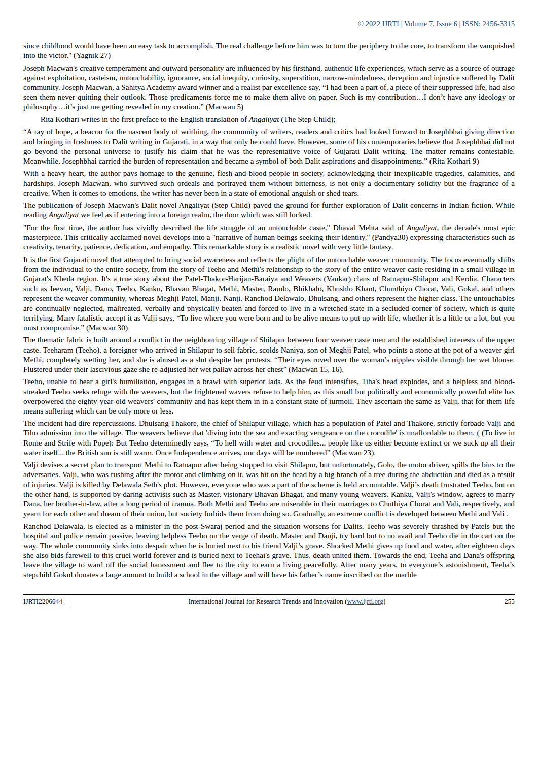© 2022 IJRTI | Volume 7, Issue 6 | ISSN: 2456-3315
since childhood would have been an easy task to accomplish. The real challenge before him was to turn the periphery to the core, to transform the vanquished into the victor." (Yagnik 27)
Joseph Macwan's creative temperament and outward personality are influenced by his firsthand, authentic life experiences, which serve as a source of outrage against exploitation, casteism, untouchability, ignorance, social inequity, curiosity, superstition, narrow-mindedness, deception and injustice suffered by Dalit community. Joseph Macwan, a Sahitya Academy award winner and a realist par excellence say, “I had been a part of, a piece of their suppressed life, had also seen them never quitting their outlook. Those predicaments force me to make them alive on paper. Such is my contribution…I don’t have any ideology or philosophy…it’s just me getting revealed in my creation.” (Macwan 5)
Rita Kothari writes in the first preface to the English translation of Angaliyat (The Step Child);
“A ray of hope, a beacon for the nascent body of writhing, the community of writers, readers and critics had looked forward to Josephbhai giving direction and bringing in freshness to Dalit writing in Gujarati, in a way that only he could have. However, some of his contemporaries believe that Josephbhai did not go beyond the personal universe to justify his claim that he was the representative voice of Gujarati Dalit writing. The matter remains contestable. Meanwhile, Josephbhai carried the burden of representation and became a symbol of both Dalit aspirations and disappointments.” (Rita Kothari 9)
With a heavy heart, the author pays homage to the genuine, flesh-and-blood people in society, acknowledging their inexplicable tragedies, calamities, and hardships. Joseph Macwan, who survived such ordeals and portrayed them without bitterness, is not only a documentary solidity but the fragrance of a creative. When it comes to emotions, the writer has never been in a state of emotional anguish or shed tears.
The publication of Joseph Macwan's Dalit novel Angaliyat (Step Child) paved the ground for further exploration of Dalit concerns in Indian fiction. While reading Angaliyat we feel as if entering into a foreign realm, the door which was still locked.
"For the first time, the author has vividly described the life struggle of an untouchable caste," Dhaval Mehta said of Angaliyat, the decade's most epic masterpiece. This critically acclaimed novel develops into a "narrative of human beings seeking their identity," (Pandya30) expressing characteristics such as creativity, tenacity, patience, dedication, and empathy. This remarkable story is a realistic novel with very little fantasy.
It is the first Gujarati novel that attempted to bring social awareness and reflects the plight of the untouchable weaver community. The focus eventually shifts from the individual to the entire society, from the story of Teeho and Methi's relationship to the story of the entire weaver caste residing in a small village in Gujarat's Kheda region. It's a true story about the Patel-Thakor-Harijan-Baraiya and Weavers (Vankar) clans of Ratnapur-Shilapur and Kerdia. Characters such as Jeevan, Valji, Dano, Teeho, Kanku, Bhavan Bhagat, Methi, Master, Ramlo, Bhikhalo, Khushlo Khant, Chunthiyo Chorat, Vali, Gokal, and others represent the weaver community, whereas Meghji Patel, Manji, Nanji, Ranchod Delawalo, Dhulsang, and others represent the higher class. The untouchables are continually neglected, maltreated, verbally and physically beaten and forced to live in a wretched state in a secluded corner of society, which is quite terrifying. Many fatalistic accept it as Valji says, “To live where you were born and to be alive means to put up with life, whether it is a little or a lot, but you must compromise.” (Macwan 30)
The thematic fabric is built around a conflict in the neighbouring village of Shilapur between four weaver caste men and the established interests of the upper caste. Teeharam (Teeho), a foreigner who arrived in Shilapur to sell fabric, scolds Naniya, son of Meghji Patel, who points a stone at the pot of a weaver girl Methi, completely wetting her, and she is abused as a slut despite her protests. “Their eyes roved over the woman’s nipples visible through her wet blouse. Flustered under their lascivious gaze she re-adjusted her wet pallav across her chest” (Macwan 15, 16).
Teeho, unable to bear a girl's humiliation, engages in a brawl with superior lads. As the feud intensifies, Tiha's head explodes, and a helpless and blood-streaked Teeho seeks refuge with the weavers, but the frightened wavers refuse to help him, as this small but politically and economically powerful elite has overpowered the eighty-year-old weavers' community and has kept them in in a constant state of turmoil. They ascertain the same as Valji, that for them life means suffering which can be only more or less.
The incident had dire repercussions. Dhulsang Thakore, the chief of Shilapur village, which has a population of Patel and Thakore, strictly forbade Valji and Tiho admission into the village. The weavers believe that 'diving into the sea and exacting vengeance on the crocodile' is unaffordable to them. ( (To live in Rome and Strife with Pope): But Teeho determinedly says, “To hell with water and crocodiles... people like us either become extinct or we suck up all their water itself... the British sun is still warm. Once Independence arrives, our days will be numbered” (Macwan 23).
Valji devises a secret plan to transport Methi to Ratnapur after being stopped to visit Shilapur, but unfortunately, Golo, the motor driver, spills the bins to the adversaries. Valji, who was rushing after the motor and climbing on it, was hit on the head by a big branch of a tree during the abduction and died as a result of injuries. Valji is killed by Delawala Seth's plot. However, everyone who was a part of the scheme is held accountable. Valji’s death frustrated Teeho, but on the other hand, is supported by daring activists such as Master, visionary Bhavan Bhagat, and many young weavers. Kanku, Valji's window, agrees to marry Dana, her brother-in-law, after a long period of trauma. Both Methi and Teeho are miserable in their marriages to Chuthiya Chorat and Vali, respectively, and yearn for each other and dream of their union, but society forbids them from doing so. Gradually, an extreme conflict is developed between Methi and Vali .
Ranchod Delawala, is elected as a minister in the post-Swaraj period and the situation worsens for Dalits. Teeho was severely thrashed by Patels but the hospital and police remain passive, leaving helpless Teeho on the verge of death. Master and Danji, try hard but to no avail and Teeho die in the cart on the way. The whole community sinks into despair when he is buried next to his friend Valji’s grave. Shocked Methi gives up food and water, after eighteen days she also bids farewell to this cruel world forever and is buried next to Teehai's grave. Thus, death united them. Towards the end, Teeha and Dana's offspring leave the village to ward off the social harassment and flee to the city to earn a living peacefully. After many years, to everyone’s astonishment, Teeha’s stepchild Gokul donates a large amount to build a school in the village and will have his father’s name inscribed on the marble
IJRTI2206044 International Journal for Research Trends and Innovation (www.ijrti.org) 255